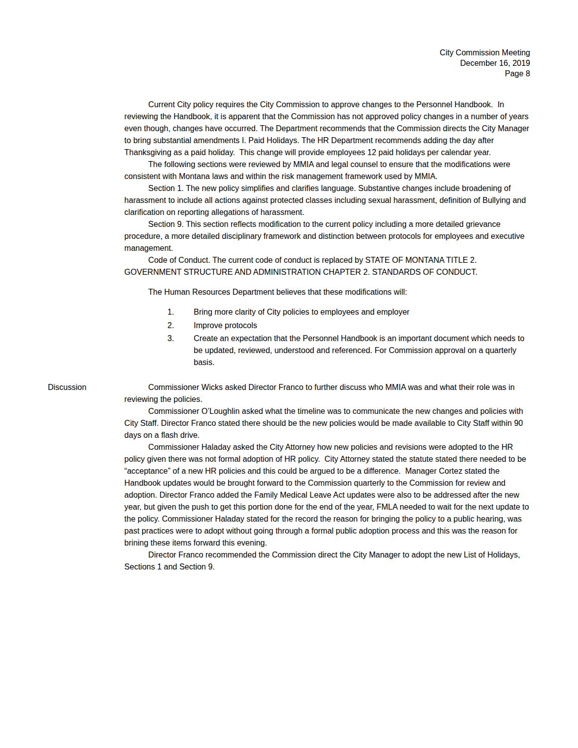City Commission Meeting
December 16, 2019
Page 8
Current City policy requires the City Commission to approve changes to the Personnel Handbook. In reviewing the Handbook, it is apparent that the Commission has not approved policy changes in a number of years even though, changes have occurred. The Department recommends that the Commission directs the City Manager to bring substantial amendments I. Paid Holidays. The HR Department recommends adding the day after Thanksgiving as a paid holiday. This change will provide employees 12 paid holidays per calendar year.
The following sections were reviewed by MMIA and legal counsel to ensure that the modifications were consistent with Montana laws and within the risk management framework used by MMIA.
Section 1. The new policy simplifies and clarifies language. Substantive changes include broadening of harassment to include all actions against protected classes including sexual harassment, definition of Bullying and clarification on reporting allegations of harassment.
Section 9. This section reflects modification to the current policy including a more detailed grievance procedure, a more detailed disciplinary framework and distinction between protocols for employees and executive management.
Code of Conduct. The current code of conduct is replaced by STATE OF MONTANA TITLE 2. GOVERNMENT STRUCTURE AND ADMINISTRATION CHAPTER 2. STANDARDS OF CONDUCT.
The Human Resources Department believes that these modifications will:
1. Bring more clarity of City policies to employees and employer
2. Improve protocols
3. Create an expectation that the Personnel Handbook is an important document which needs to be updated, reviewed, understood and referenced. For Commission approval on a quarterly basis.
Discussion
Commissioner Wicks asked Director Franco to further discuss who MMIA was and what their role was in reviewing the policies.
Commissioner O’Loughlin asked what the timeline was to communicate the new changes and policies with City Staff. Director Franco stated there should be the new policies would be made available to City Staff within 90 days on a flash drive.
Commissioner Haladay asked the City Attorney how new policies and revisions were adopted to the HR policy given there was not formal adoption of HR policy. City Attorney stated the statute stated there needed to be “acceptance” of a new HR policies and this could be argued to be a difference. Manager Cortez stated the Handbook updates would be brought forward to the Commission quarterly to the Commission for review and adoption. Director Franco added the Family Medical Leave Act updates were also to be addressed after the new year, but given the push to get this portion done for the end of the year, FMLA needed to wait for the next update to the policy. Commissioner Haladay stated for the record the reason for bringing the policy to a public hearing, was past practices were to adopt without going through a formal public adoption process and this was the reason for brining these items forward this evening.
Director Franco recommended the Commission direct the City Manager to adopt the new List of Holidays, Sections 1 and Section 9.